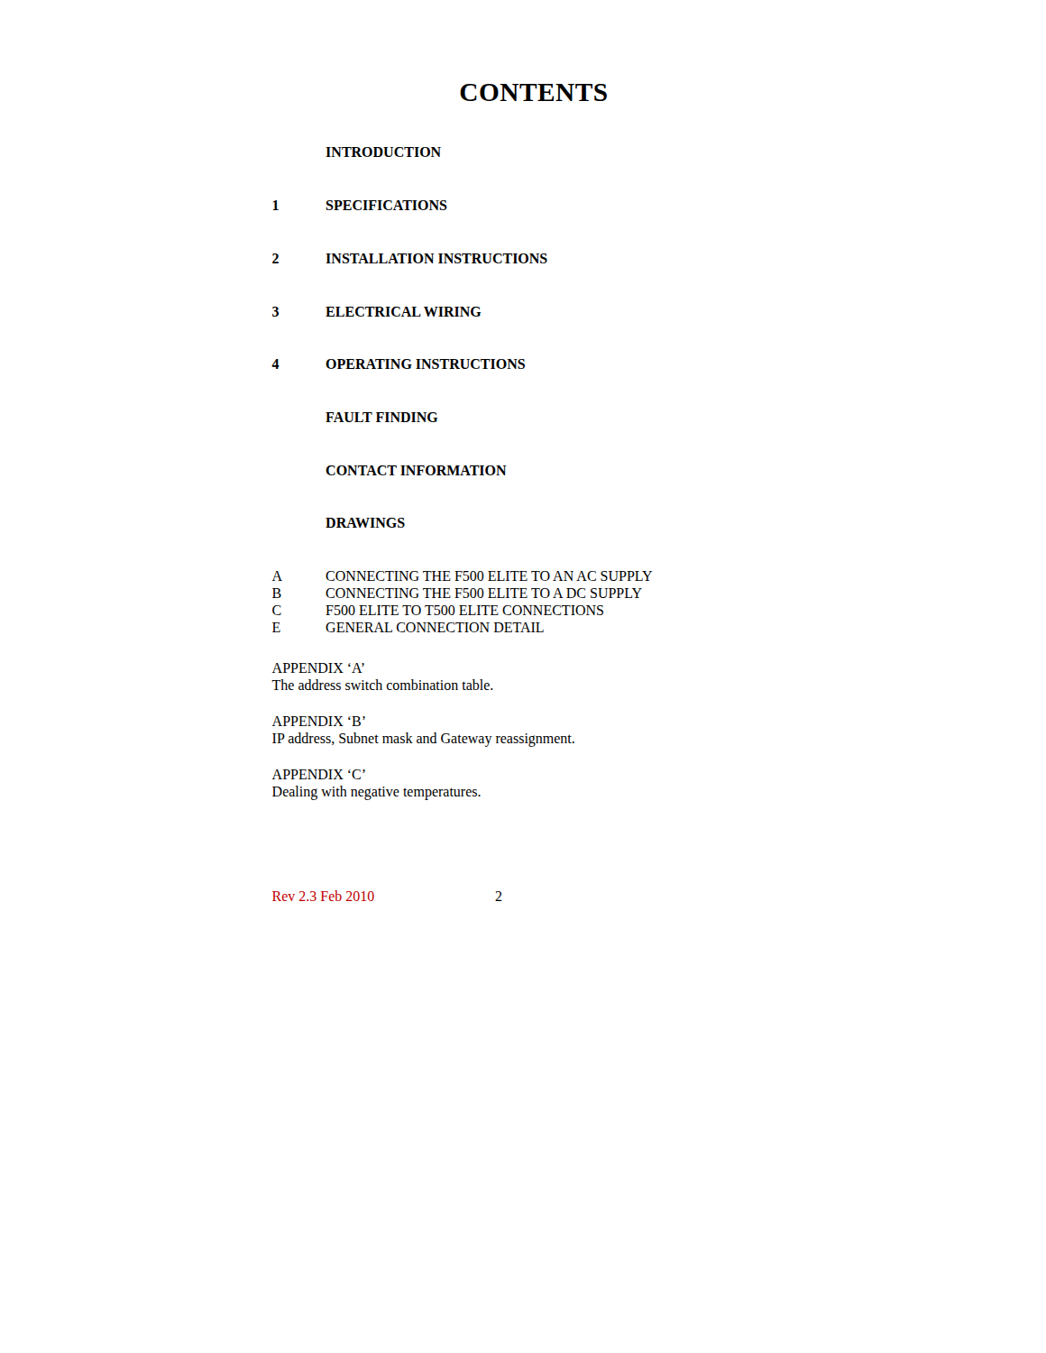CONTENTS
INTRODUCTION
1 SPECIFICATIONS
2 INSTALLATION INSTRUCTIONS
3 ELECTRICAL WIRING
4 OPERATING INSTRUCTIONS
FAULT FINDING
CONTACT INFORMATION
DRAWINGS
ACONNECTING THE F500 ELITE TO AN AC SUPPLY
BCONNECTING THE F500 ELITE TO A DC SUPPLY
CF500 ELITE TO T500 ELITE CONNECTIONS
EGENERAL CONNECTION DETAIL
APPENDIX ‘A’
The address switch combination table.
APPENDIX ‘B’
IP address, Subnet mask and Gateway reassignment.
APPENDIX ‘C’
Dealing with negative temperatures.
Rev 2.3 Feb 2010 2